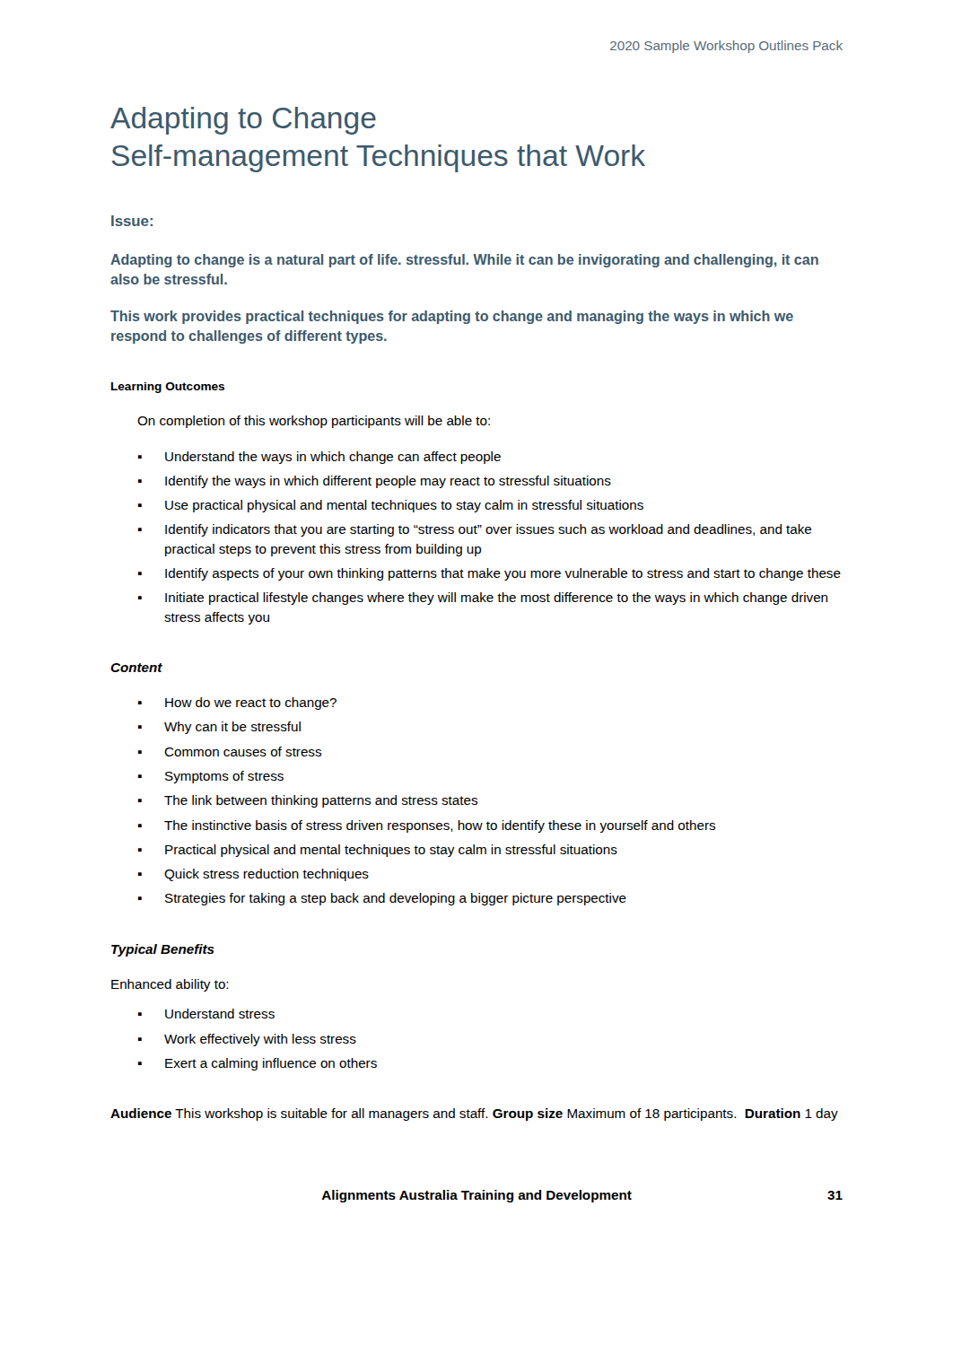2020 Sample Workshop Outlines Pack
Adapting to Change
Self-management Techniques that Work
Issue:
Adapting to change is a natural part of life. stressful. While it can be invigorating and challenging, it can also be stressful.
This work provides practical techniques for adapting to change and managing the ways in which we respond to challenges of different types.
Learning Outcomes
On completion of this workshop participants will be able to:
Understand the ways in which change can affect people
Identify the ways in which different people may react to stressful situations
Use practical physical and mental techniques to stay calm in stressful situations
Identify indicators that you are starting to “stress out” over issues such as workload and deadlines, and take practical steps to prevent this stress from building up
Identify aspects of your own thinking patterns that make you more vulnerable to stress and start to change these
Initiate practical lifestyle changes where they will make the most difference to the ways in which change driven stress affects you
Content
How do we react to change?
Why can it be stressful
Common causes of stress
Symptoms of stress
The link between thinking patterns and stress states
The instinctive basis of stress driven responses, how to identify these in yourself and others
Practical physical and mental techniques to stay calm in stressful situations
Quick stress reduction techniques
Strategies for taking a step back and developing a bigger picture perspective
Typical Benefits
Enhanced ability to:
Understand stress
Work effectively with less stress
Exert a calming influence on others
Audience This workshop is suitable for all managers and staff. Group size Maximum of 18 participants. Duration 1 day
Alignments Australia Training and Development 31